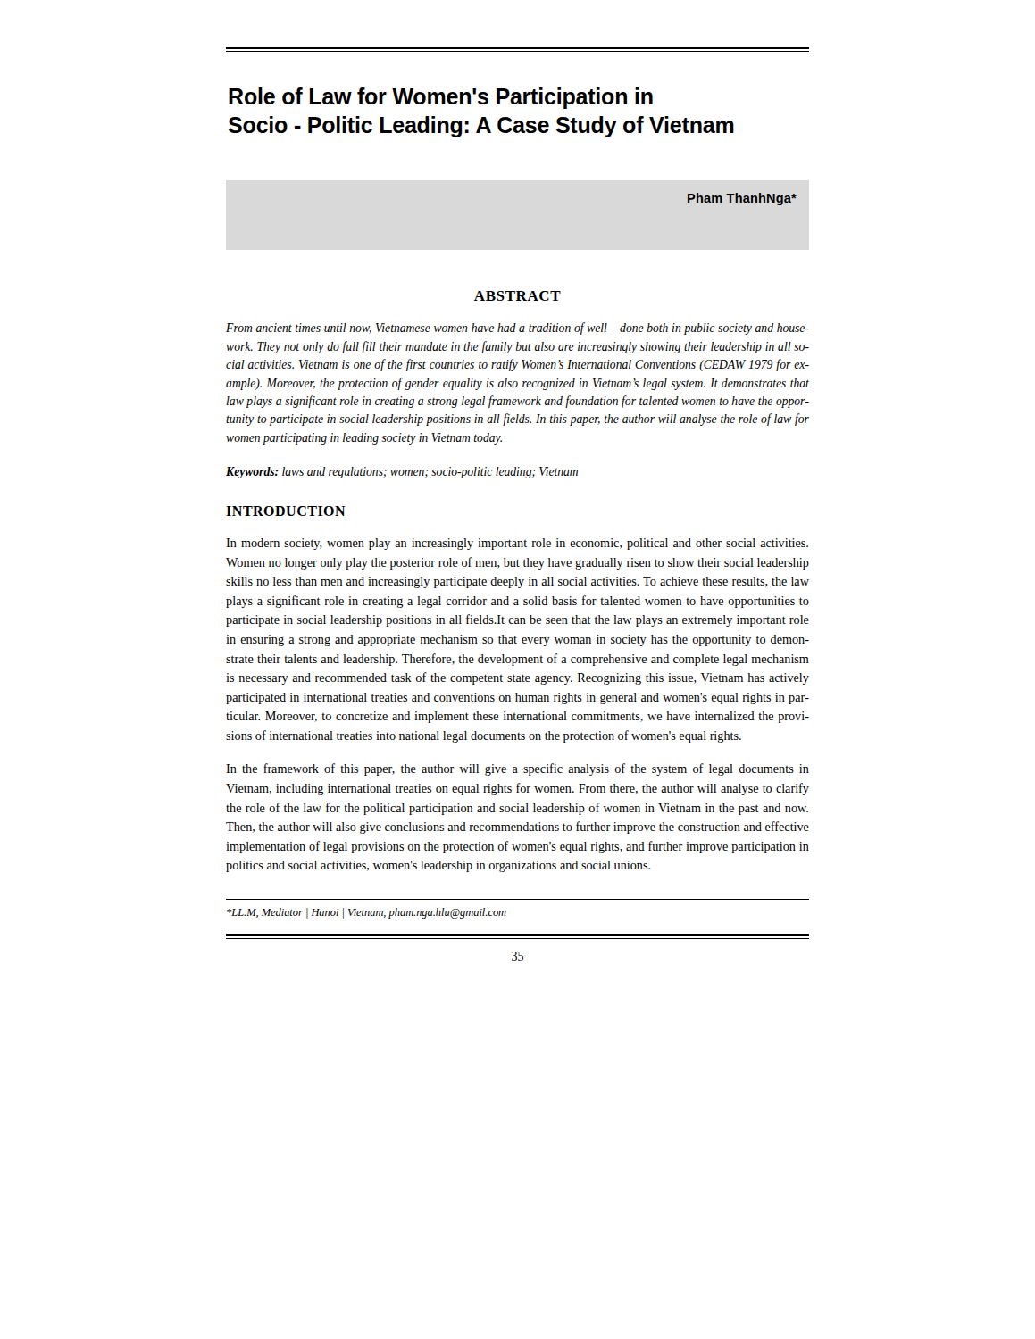Role of Law for Women's Participation in
Socio - Politic Leading: A Case Study of Vietnam
Pham ThanhNga*
ABSTRACT
From ancient times until now, Vietnamese women have had a tradition of well – done both in public society and housework. They not only do full fill their mandate in the family but also are increasingly showing their leadership in all social activities. Vietnam is one of the first countries to ratify Women’s International Conventions (CEDAW 1979 for example). Moreover, the protection of gender equality is also recognized in Vietnam’s legal system. It demonstrates that law plays a significant role in creating a strong legal framework and foundation for talented women to have the opportunity to participate in social leadership positions in all fields. In this paper, the author will analyse the role of law for women participating in leading society in Vietnam today.
Keywords: laws and regulations; women; socio-politic leading; Vietnam
INTRODUCTION
In modern society, women play an increasingly important role in economic, political and other social activities. Women no longer only play the posterior role of men, but they have gradually risen to show their social leadership skills no less than men and increasingly participate deeply in all social activities. To achieve these results, the law plays a significant role in creating a legal corridor and a solid basis for talented women to have opportunities to participate in social leadership positions in all fields.It can be seen that the law plays an extremely important role in ensuring a strong and appropriate mechanism so that every woman in society has the opportunity to demonstrate their talents and leadership. Therefore, the development of a comprehensive and complete legal mechanism is necessary and recommended task of the competent state agency. Recognizing this issue, Vietnam has actively participated in international treaties and conventions on human rights in general and women's equal rights in particular. Moreover, to concretize and implement these international commitments, we have internalized the provisions of international treaties into national legal documents on the protection of women's equal rights.
In the framework of this paper, the author will give a specific analysis of the system of legal documents in Vietnam, including international treaties on equal rights for women. From there, the author will analyse to clarify the role of the law for the political participation and social leadership of women in Vietnam in the past and now. Then, the author will also give conclusions and recommendations to further improve the construction and effective implementation of legal provisions on the protection of women's equal rights, and further improve participation in politics and social activities, women's leadership in organizations and social unions.
*LL.M, Mediator | Hanoi | Vietnam, pham.nga.hlu@gmail.com
35